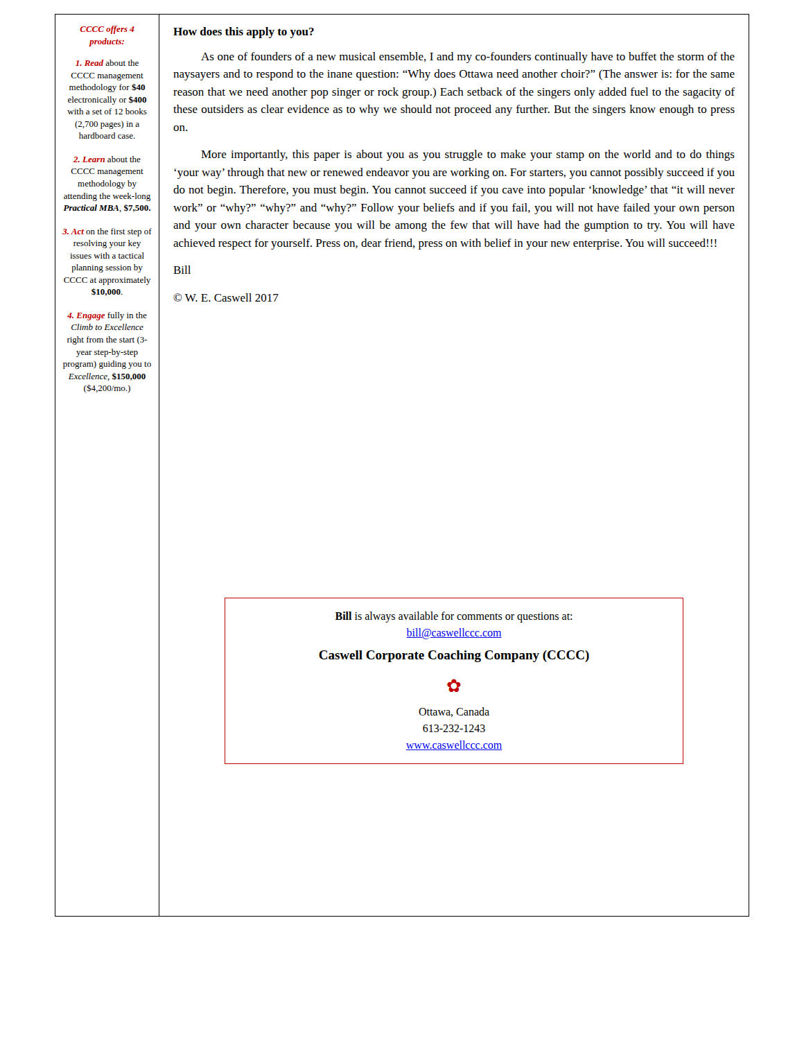CCCC offers 4 products:
1. Read about the CCCC management methodology for $40 electronically or $400 with a set of 12 books (2,700 pages) in a hardboard case.
2. Learn about the CCCC management methodology by attending the week-long Practical MBA, $7,500.
3. Act on the first step of resolving your key issues with a tactical planning session by CCCC at approximately $10,000.
4. Engage fully in the Climb to Excellence right from the start (3-year step-by-step program) guiding you to Excellence, $150,000 ($4,200/mo.)
How does this apply to you?
As one of founders of a new musical ensemble, I and my co-founders continually have to buffet the storm of the naysayers and to respond to the inane question: “Why does Ottawa need another choir?” (The answer is: for the same reason that we need another pop singer or rock group.) Each setback of the singers only added fuel to the sagacity of these outsiders as clear evidence as to why we should not proceed any further. But the singers know enough to press on.
More importantly, this paper is about you as you struggle to make your stamp on the world and to do things ‘your way’ through that new or renewed endeavor you are working on. For starters, you cannot possibly succeed if you do not begin. Therefore, you must begin. You cannot succeed if you cave into popular ‘knowledge’ that “it will never work” or “why?” “why?” and “why?” Follow your beliefs and if you fail, you will not have failed your own person and your own character because you will be among the few that will have had the gumption to try. You will have achieved respect for yourself. Press on, dear friend, press on with belief in your new enterprise. You will succeed!!!
Bill
© W. E. Caswell 2017
Bill is always available for comments or questions at:
bill@caswellccc.com
Caswell Corporate Coaching Company (CCCC)
✿
Ottawa, Canada
613-232-1243
www.caswellccc.com